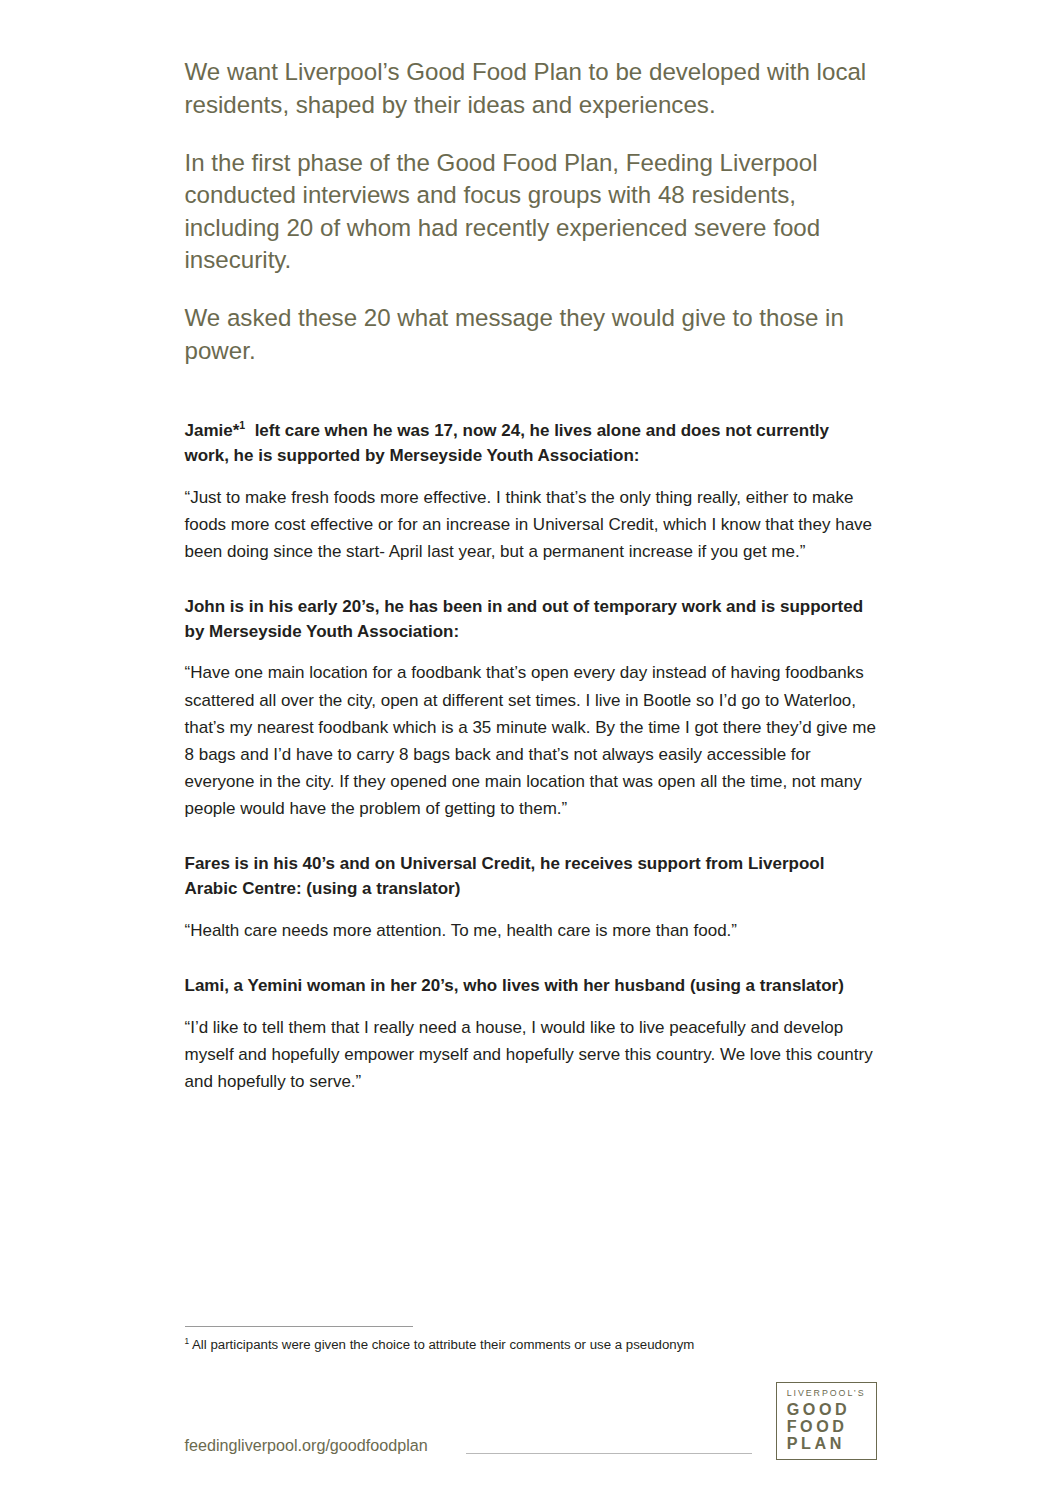We want Liverpool’s Good Food Plan to be developed with local residents, shaped by their ideas and experiences.
In the first phase of the Good Food Plan, Feeding Liverpool conducted interviews and focus groups with 48 residents, including 20 of whom had recently experienced severe food insecurity.
We asked these 20 what message they would give to those in power.
Jamie*1 left care when he was 17, now 24, he lives alone and does not currently work, he is supported by Merseyside Youth Association:
“Just to make fresh foods more effective. I think that’s the only thing really, either to make foods more cost effective or for an increase in Universal Credit, which I know that they have been doing since the start- April last year, but a permanent increase if you get me.”
John is in his early 20’s, he has been in and out of temporary work and is supported by Merseyside Youth Association:
“Have one main location for a foodbank that’s open every day instead of having foodbanks scattered all over the city, open at different set times. I live in Bootle so I’d go to Waterloo, that’s my nearest foodbank which is a 35 minute walk. By the time I got there they’d give me 8 bags and I’d have to carry 8 bags back and that’s not always easily accessible for everyone in the city. If they opened one main location that was open all the time, not many people would have the problem of getting to them.”
Fares is in his 40’s and on Universal Credit, he receives support from Liverpool Arabic Centre: (using a translator)
“Health care needs more attention. To me, health care is more than food.”
Lami, a Yemini woman in her 20’s, who lives with her husband (using a translator)
“I’d like to tell them that I really need a house, I would like to live peacefully and develop myself and hopefully empower myself and hopefully serve this country. We love this country and hopefully to serve.”
1 All participants were given the choice to attribute their comments or use a pseudonym
feedingliverpool.org/goodfoodplan
LIVERPOOL’S
GOOD
FOOD
PLAN